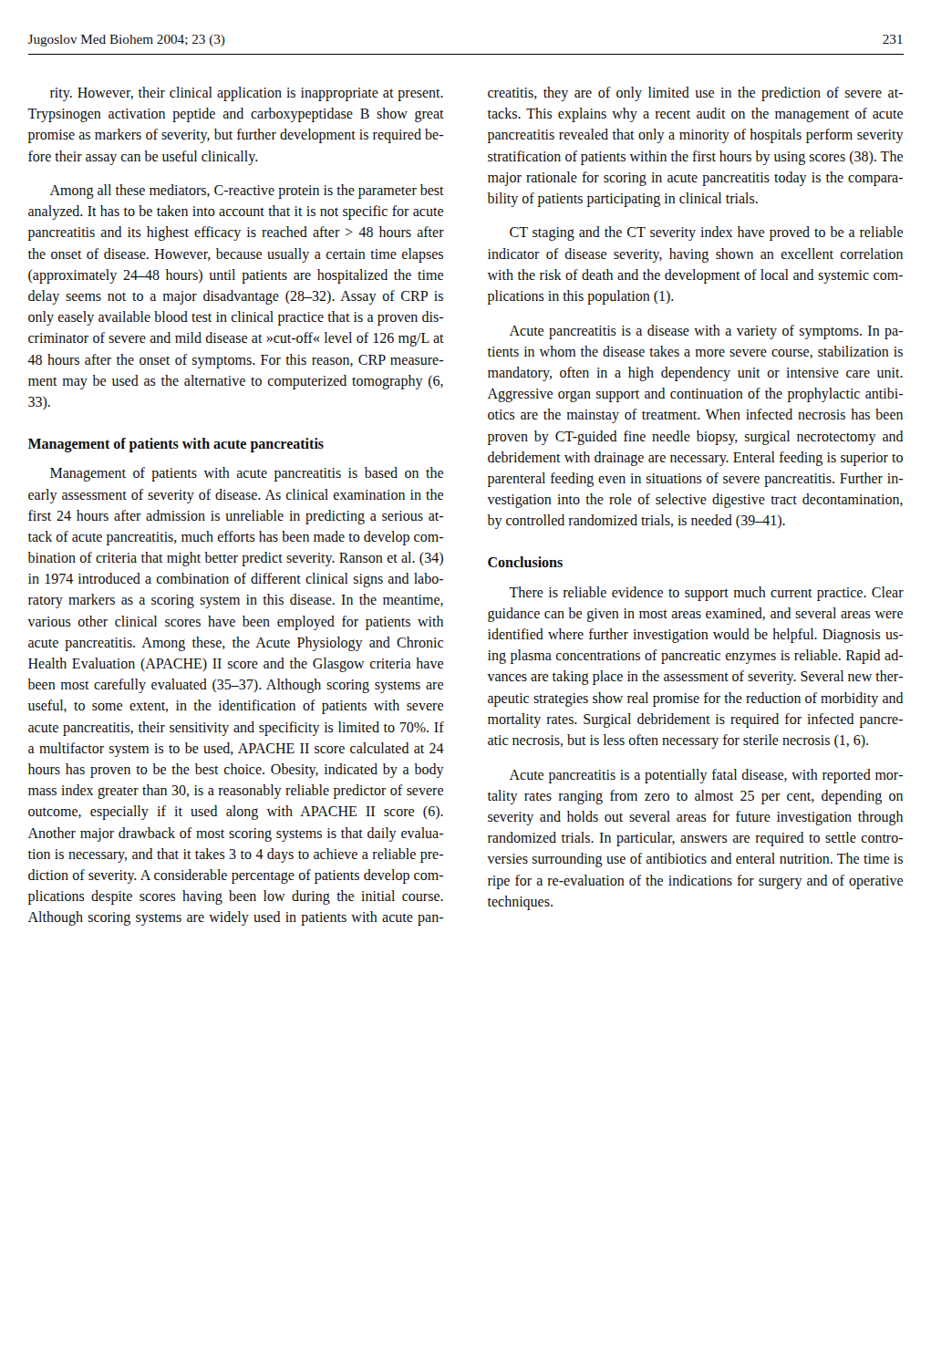Jugoslov Med Biohem 2004; 23 (3) 231
rity. However, their clinical application is inappropriate at present. Trypsinogen activation peptide and carboxypeptidase B show great promise as markers of severity, but further development is required before their assay can be useful clinically.
Among all these mediators, C-reactive protein is the parameter best analyzed. It has to be taken into account that it is not specific for acute pancreatitis and its highest efficacy is reached after > 48 hours after the onset of disease. However, because usually a certain time elapses (approximately 24–48 hours) until patients are hospitalized the time delay seems not to a major disadvantage (28–32). Assay of CRP is only easely available blood test in clinical practice that is a proven discriminator of severe and mild disease at »cut-off« level of 126 mg/L at 48 hours after the onset of symptoms. For this reason, CRP measurement may be used as the alternative to computerized tomography (6, 33).
Management of patients with acute pancreatitis
Management of patients with acute pancreatitis is based on the early assessment of severity of disease. As clinical examination in the first 24 hours after admission is unreliable in predicting a serious attack of acute pancreatitis, much efforts has been made to develop combination of criteria that might better predict severity. Ranson et al. (34) in 1974 introduced a combination of different clinical signs and laboratory markers as a scoring system in this disease. In the meantime, various other clinical scores have been employed for patients with acute pancreatitis. Among these, the Acute Physiology and Chronic Health Evaluation (APACHE) II score and the Glasgow criteria have been most carefully evaluated (35–37). Although scoring systems are useful, to some extent, in the identification of patients with severe acute pancreatitis, their sensitivity and specificity is limited to 70%. If a multifactor system is to be used, APACHE II score calculated at 24 hours has proven to be the best choice. Obesity, indicated by a body mass index greater than 30, is a reasonably reliable predictor of severe outcome, especially if it used along with APACHE II score (6). Another major drawback of most scoring systems is that daily evaluation is necessary, and that it takes 3 to 4 days to achieve a reliable prediction of severity. A considerable percentage of patients develop complications despite scores having been low during the initial course. Although scoring systems are widely used in patients with acute pancreatitis, they are of only limited use in the prediction of severe attacks. This explains why a recent audit on the management of acute pancreatitis revealed that only a minority of hospitals perform severity stratification of patients within the first hours by using scores (38). The major rationale for scoring in acute pancreatitis today is the comparability of patients participating in clinical trials.
CT staging and the CT severity index have proved to be a reliable indicator of disease severity, having shown an excellent correlation with the risk of death and the development of local and systemic complications in this population (1).
Acute pancreatitis is a disease with a variety of symptoms. In patients in whom the disease takes a more severe course, stabilization is mandatory, often in a high dependency unit or intensive care unit. Aggressive organ support and continuation of the prophylactic antibiotics are the mainstay of treatment. When infected necrosis has been proven by CT-guided fine needle biopsy, surgical necrotectomy and debridement with drainage are necessary. Enteral feeding is superior to parenteral feeding even in situations of severe pancreatitis. Further investigation into the role of selective digestive tract decontamination, by controlled randomized trials, is needed (39–41).
Conclusions
There is reliable evidence to support much current practice. Clear guidance can be given in most areas examined, and several areas were identified where further investigation would be helpful. Diagnosis using plasma concentrations of pancreatic enzymes is reliable. Rapid advances are taking place in the assessment of severity. Several new therapeutic strategies show real promise for the reduction of morbidity and mortality rates. Surgical debridement is required for infected pancreatic necrosis, but is less often necessary for sterile necrosis (1, 6).
Acute pancreatitis is a potentially fatal disease, with reported mortality rates ranging from zero to almost 25 per cent, depending on severity and holds out several areas for future investigation through randomized trials. In particular, answers are required to settle controversies surrounding use of antibiotics and enteral nutrition. The time is ripe for a re-evaluation of the indications for surgery and of operative techniques.